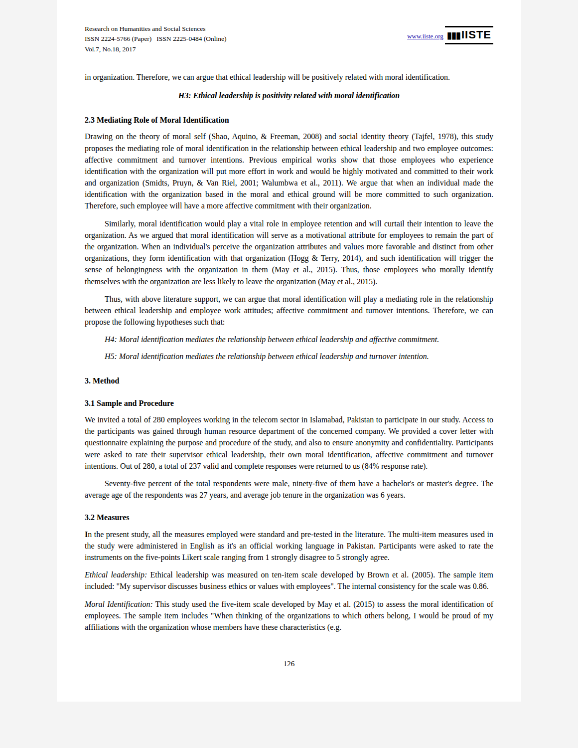Research on Humanities and Social Sciences
ISSN 2224-5766 (Paper) ISSN 2225-0484 (Online)
Vol.7, No.18, 2017
www.iiste.org
▮▮▮IISTE
in organization. Therefore, we can argue that ethical leadership will be positively related with moral identification.
H3: Ethical leadership is positivity related with moral identification
2.3 Mediating Role of Moral Identification
Drawing on the theory of moral self (Shao, Aquino, & Freeman, 2008) and social identity theory (Tajfel, 1978), this study proposes the mediating role of moral identification in the relationship between ethical leadership and two employee outcomes: affective commitment and turnover intentions. Previous empirical works show that those employees who experience identification with the organization will put more effort in work and would be highly motivated and committed to their work and organization (Smidts, Pruyn, & Van Riel, 2001; Walumbwa et al., 2011). We argue that when an individual made the identification with the organization based in the moral and ethical ground will be more committed to such organization. Therefore, such employee will have a more affective commitment with their organization.
Similarly, moral identification would play a vital role in employee retention and will curtail their intention to leave the organization. As we argued that moral identification will serve as a motivational attribute for employees to remain the part of the organization. When an individual's perceive the organization attributes and values more favorable and distinct from other organizations, they form identification with that organization (Hogg & Terry, 2014), and such identification will trigger the sense of belongingness with the organization in them (May et al., 2015). Thus, those employees who morally identify themselves with the organization are less likely to leave the organization (May et al., 2015).
Thus, with above literature support, we can argue that moral identification will play a mediating role in the relationship between ethical leadership and employee work attitudes; affective commitment and turnover intentions. Therefore, we can propose the following hypotheses such that:
H4: Moral identification mediates the relationship between ethical leadership and affective commitment.
H5: Moral identification mediates the relationship between ethical leadership and turnover intention.
3. Method
3.1 Sample and Procedure
We invited a total of 280 employees working in the telecom sector in Islamabad, Pakistan to participate in our study. Access to the participants was gained through human resource department of the concerned company. We provided a cover letter with questionnaire explaining the purpose and procedure of the study, and also to ensure anonymity and confidentiality. Participants were asked to rate their supervisor ethical leadership, their own moral identification, affective commitment and turnover intentions. Out of 280, a total of 237 valid and complete responses were returned to us (84% response rate).
Seventy-five percent of the total respondents were male, ninety-five of them have a bachelor's or master's degree. The average age of the respondents was 27 years, and average job tenure in the organization was 6 years.
3.2 Measures
In the present study, all the measures employed were standard and pre-tested in the literature. The multi-item measures used in the study were administered in English as it's an official working language in Pakistan. Participants were asked to rate the instruments on the five-points Likert scale ranging from 1 strongly disagree to 5 strongly agree.
Ethical leadership: Ethical leadership was measured on ten-item scale developed by Brown et al. (2005). The sample item included: "My supervisor discusses business ethics or values with employees". The internal consistency for the scale was 0.86.
Moral Identification: This study used the five-item scale developed by May et al. (2015) to assess the moral identification of employees. The sample item includes "When thinking of the organizations to which others belong, I would be proud of my affiliations with the organization whose members have these characteristics (e.g.
126